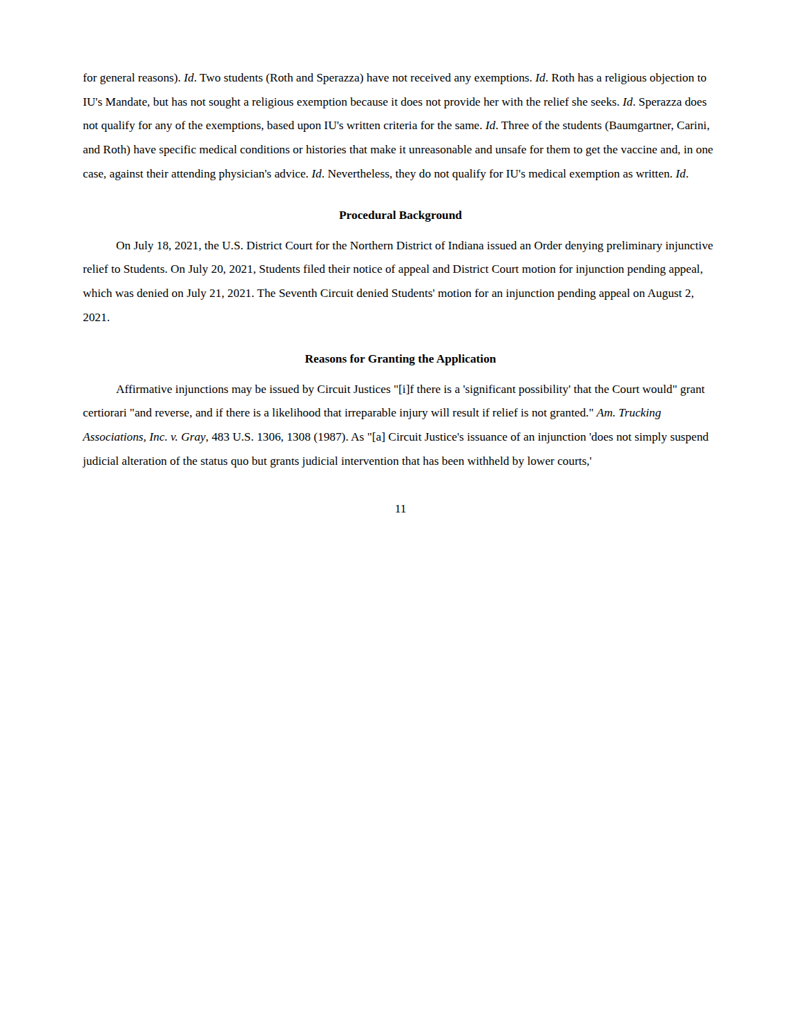for general reasons). Id. Two students (Roth and Sperazza) have not received any exemptions. Id. Roth has a religious objection to IU's Mandate, but has not sought a religious exemption because it does not provide her with the relief she seeks. Id. Sperazza does not qualify for any of the exemptions, based upon IU's written criteria for the same. Id. Three of the students (Baumgartner, Carini, and Roth) have specific medical conditions or histories that make it unreasonable and unsafe for them to get the vaccine and, in one case, against their attending physician's advice. Id. Nevertheless, they do not qualify for IU's medical exemption as written. Id.
Procedural Background
On July 18, 2021, the U.S. District Court for the Northern District of Indiana issued an Order denying preliminary injunctive relief to Students. On July 20, 2021, Students filed their notice of appeal and District Court motion for injunction pending appeal, which was denied on July 21, 2021. The Seventh Circuit denied Students' motion for an injunction pending appeal on August 2, 2021.
Reasons for Granting the Application
Affirmative injunctions may be issued by Circuit Justices "[i]f there is a 'significant possibility' that the Court would" grant certiorari "and reverse, and if there is a likelihood that irreparable injury will result if relief is not granted." Am. Trucking Associations, Inc. v. Gray, 483 U.S. 1306, 1308 (1987). As "[a] Circuit Justice's issuance of an injunction 'does not simply suspend judicial alteration of the status quo but grants judicial intervention that has been withheld by lower courts,'
11